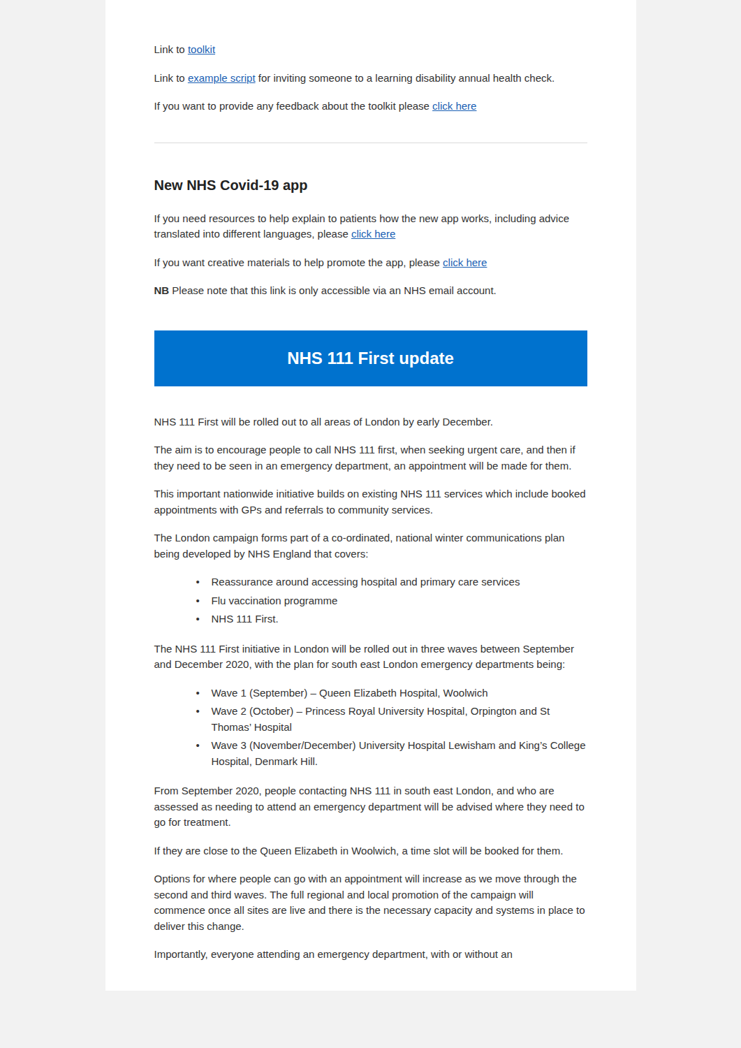Link to toolkit
Link to example script for inviting someone to a learning disability annual health check.
If you want to provide any feedback about the toolkit please click here
New NHS Covid-19 app
If you need resources to help explain to patients how the new app works, including advice translated into different languages, please click here
If you want creative materials to help promote the app, please click here
NB Please note that this link is only accessible via an NHS email account.
NHS 111 First update
NHS 111 First will be rolled out to all areas of London by early December.
The aim is to encourage people to call NHS 111 first, when seeking urgent care, and then if they need to be seen in an emergency department, an appointment will be made for them.
This important nationwide initiative builds on existing NHS 111 services which include booked appointments with GPs and referrals to community services.
The London campaign forms part of a co-ordinated, national winter communications plan being developed by NHS England that covers:
Reassurance around accessing hospital and primary care services
Flu vaccination programme
NHS 111 First.
The NHS 111 First initiative in London will be rolled out in three waves between September and December 2020, with the plan for south east London emergency departments being:
Wave 1 (September) – Queen Elizabeth Hospital, Woolwich
Wave 2 (October) – Princess Royal University Hospital, Orpington and St Thomas’ Hospital
Wave 3 (November/December) University Hospital Lewisham and King’s College Hospital, Denmark Hill.
From September 2020, people contacting NHS 111 in south east London, and who are assessed as needing to attend an emergency department will be advised where they need to go for treatment.
If they are close to the Queen Elizabeth in Woolwich, a time slot will be booked for them.
Options for where people can go with an appointment will increase as we move through the second and third waves. The full regional and local promotion of the campaign will commence once all sites are live and there is the necessary capacity and systems in place to deliver this change.
Importantly, everyone attending an emergency department, with or without an